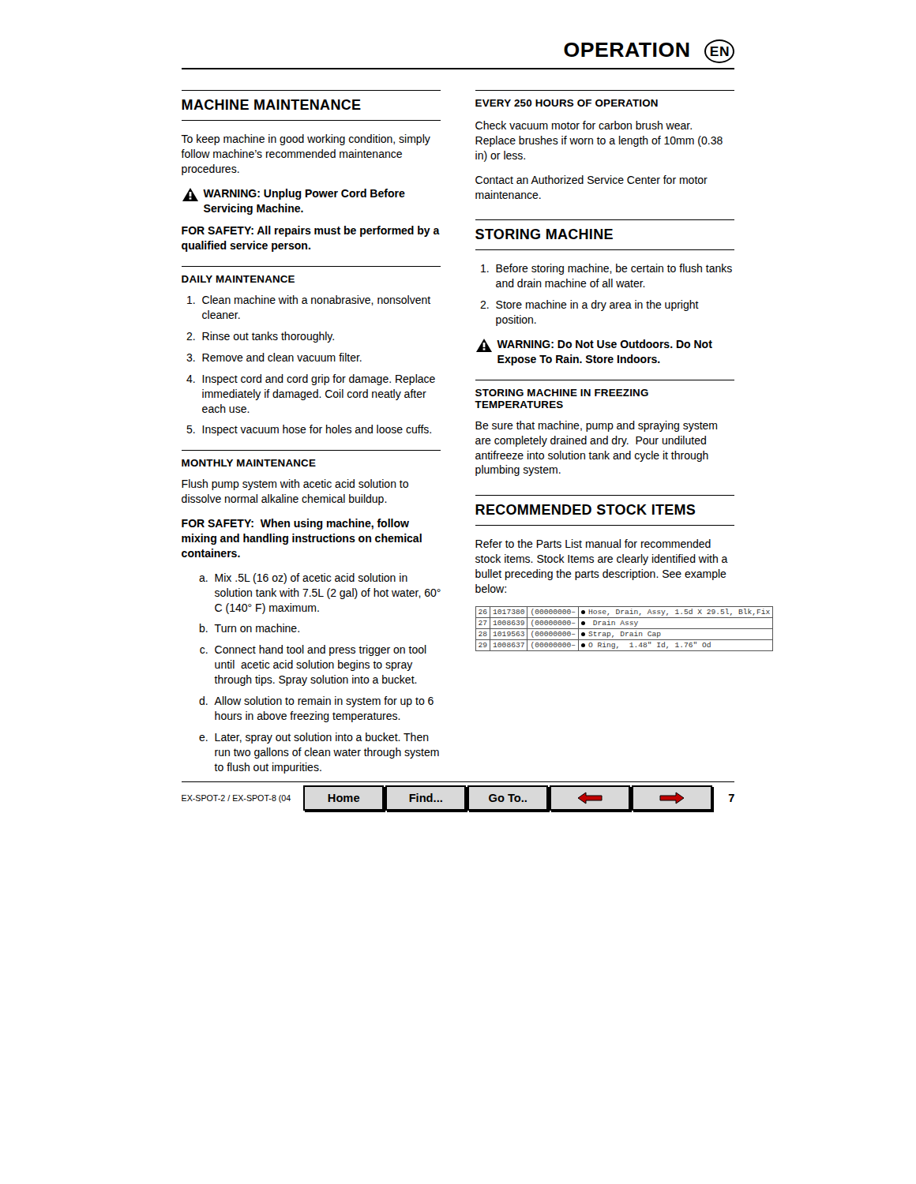OPERATION EN
MACHINE MAINTENANCE
To keep machine in good working condition, simply follow machine’s recommended maintenance procedures.
WARNING: Unplug Power Cord Before Servicing Machine.
FOR SAFETY: All repairs must be performed by a qualified service person.
DAILY MAINTENANCE
Clean machine with a nonabrasive, nonsolvent cleaner.
Rinse out tanks thoroughly.
Remove and clean vacuum filter.
Inspect cord and cord grip for damage. Replace immediately if damaged. Coil cord neatly after each use.
Inspect vacuum hose for holes and loose cuffs.
MONTHLY MAINTENANCE
Flush pump system with acetic acid solution to dissolve normal alkaline chemical buildup.
FOR SAFETY: When using machine, follow mixing and handling instructions on chemical containers.
Mix .5L (16 oz) of acetic acid solution in solution tank with 7.5L (2 gal) of hot water, 60° C (140° F) maximum.
Turn on machine.
Connect hand tool and press trigger on tool until acetic acid solution begins to spray through tips. Spray solution into a bucket.
Allow solution to remain in system for up to 6 hours in above freezing temperatures.
Later, spray out solution into a bucket. Then run two gallons of clean water through system to flush out impurities.
EVERY 250 HOURS OF OPERATION
Check vacuum motor for carbon brush wear. Replace brushes if worn to a length of 10mm (0.38 in) or less.
Contact an Authorized Service Center for motor maintenance.
STORING MACHINE
Before storing machine, be certain to flush tanks and drain machine of all water.
Store machine in a dry area in the upright position.
WARNING: Do Not Use Outdoors. Do Not Expose To Rain. Store Indoors.
STORING MACHINE IN FREEZING TEMPERATURES
Be sure that machine, pump and spraying system are completely drained and dry. Pour undiluted antifreeze into solution tank and cycle it through plumbing system.
RECOMMENDED STOCK ITEMS
Refer to the Parts List manual for recommended stock items. Stock Items are clearly identified with a bullet preceding the parts description. See example below:
| 26 | 1017380 | (00000000– | Hose, Drain, Assy, 1.5d X 29.5l, Blk,Fix |
| 27 | 1008639 | (00000000– | Drain Assy |
| 28 | 1019563 | (00000000– | Strap, Drain Cap |
| 29 | 1008637 | (00000000– | O Ring, 1.48" Id, 1.76" Od |
EX-SPOT-2 / EX-SPOT-8 (04
Home
Find...
Go To..
7